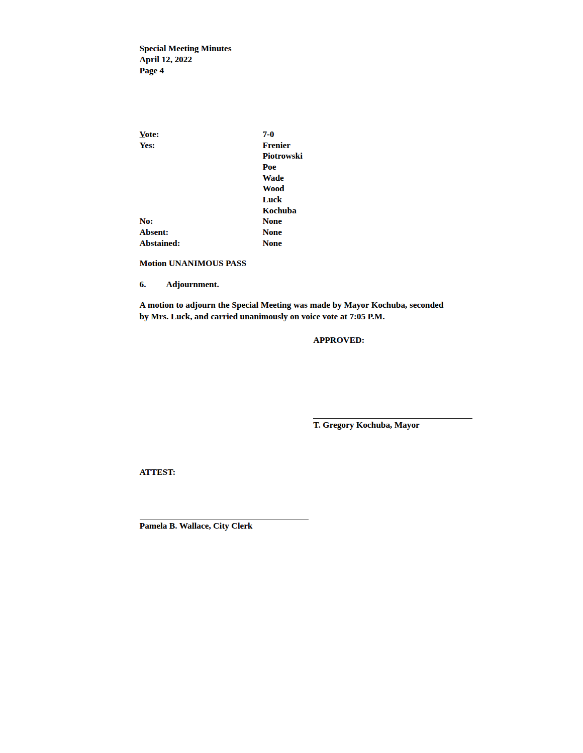Special Meeting Minutes
April 12, 2022
Page 4
| V ote: | 7-0 |
| Yes: | Frenier |
| | Piotrowski |
| | Poe |
| | Wade |
| | Wood |
| | Luck |
| | Kochuba |
| No: | None |
| Absent: | None |
| Abstained: | None |
Motion UNANIMOUS PASS
6. Adjournment.
A motion to adjourn the Special Meeting was made by Mayor Kochuba, seconded by Mrs. Luck, and carried unanimously on voice vote at 7:05 P.M.
APPROVED:
T. Gregory Kochuba, Mayor
ATTEST:
Pamela B. Wallace, City Clerk